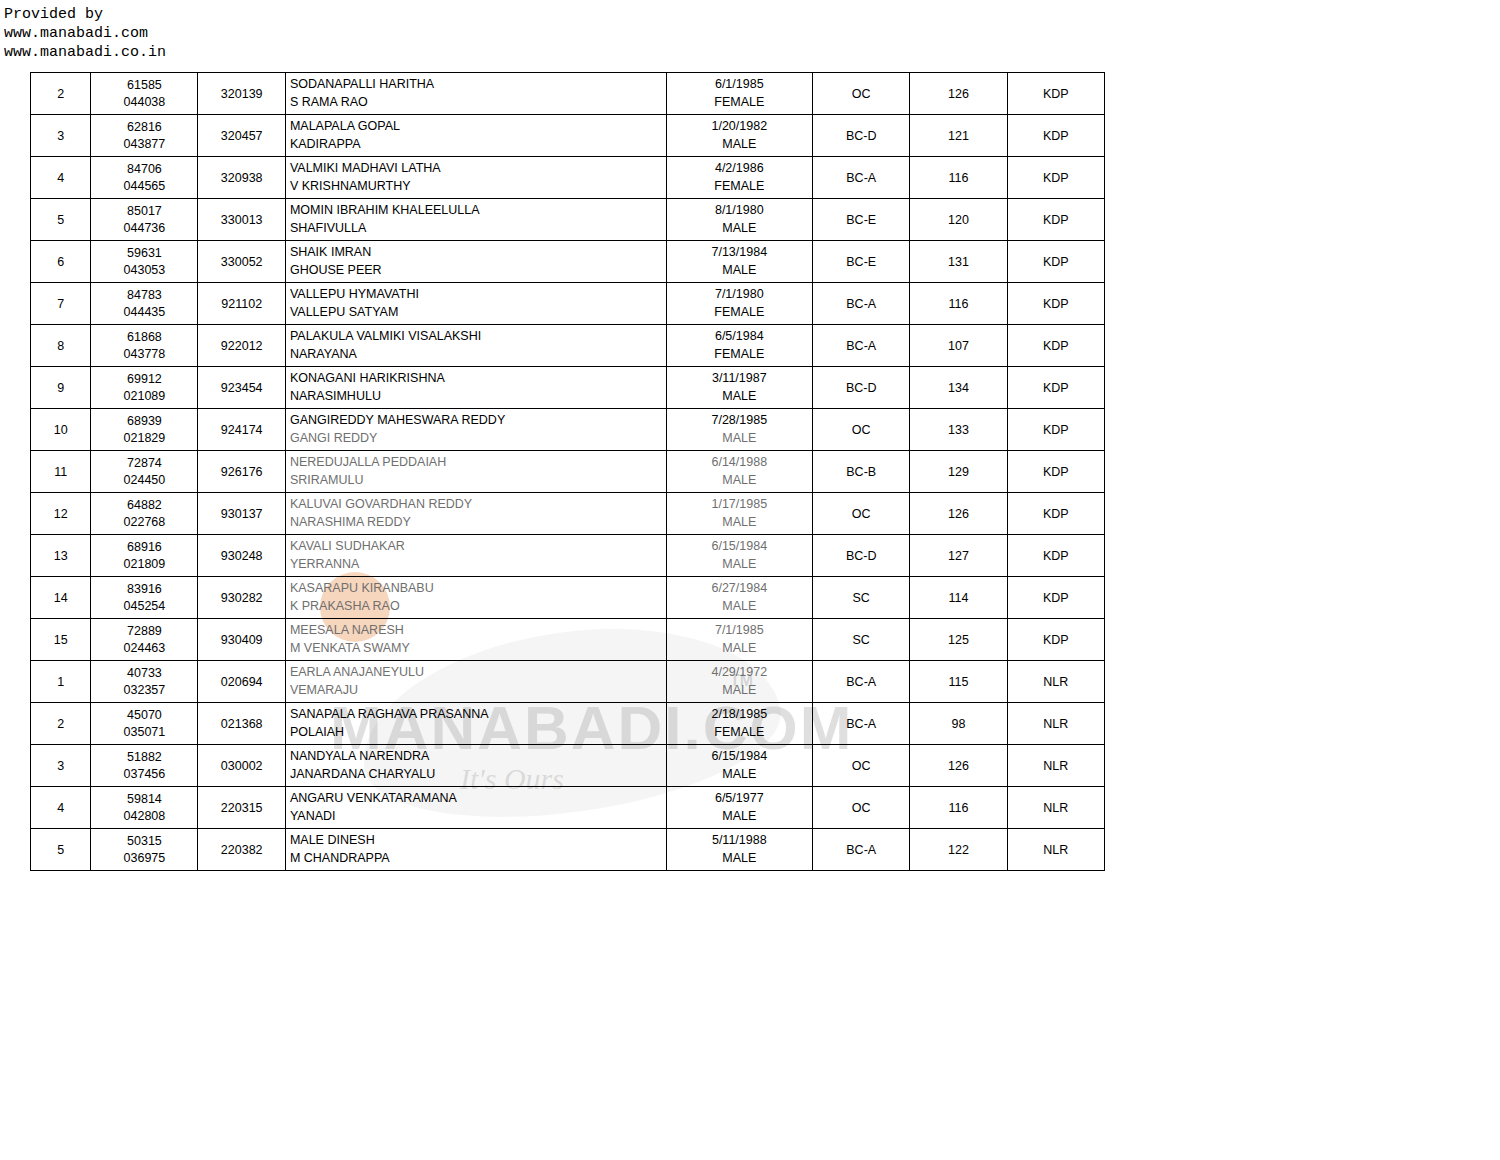Provided by www.manabadi.com www.manabadi.co.in
MANABADI.COM
It's Ours
TM
| 2 | 61585 044038 | 320139 | SODANAPALLI HARITHA S RAMA RAO | 6/1/1985 FEMALE | OC | 126 | KDP |
| 3 | 62816 043877 | 320457 | MALAPALA GOPAL KADIRAPPA | 1/20/1982 MALE | BC-D | 121 | KDP |
| 4 | 84706 044565 | 320938 | VALMIKI MADHAVI LATHA V KRISHNAMURTHY | 4/2/1986 FEMALE | BC-A | 116 | KDP |
| 5 | 85017 044736 | 330013 | MOMIN IBRAHIM KHALEELULLA SHAFIVULLA | 8/1/1980 MALE | BC-E | 120 | KDP |
| 6 | 59631 043053 | 330052 | SHAIK IMRAN GHOUSE PEER | 7/13/1984 MALE | BC-E | 131 | KDP |
| 7 | 84783 044435 | 921102 | VALLEPU HYMAVATHI VALLEPU SATYAM | 7/1/1980 FEMALE | BC-A | 116 | KDP |
| 8 | 61868 043778 | 922012 | PALAKULA VALMIKI VISALAKSHI NARAYANA | 6/5/1984 FEMALE | BC-A | 107 | KDP |
| 9 | 69912 021089 | 923454 | KONAGANI HARIKRISHNA NARASIMHULU | 3/11/1987 MALE | BC-D | 134 | KDP |
| 10 | 68939 021829 | 924174 | GANGIREDDY MAHESWARA REDDY GANGI REDDY | 7/28/1985 MALE | OC | 133 | KDP |
| 11 | 72874 024450 | 926176 | NEREDUJALLA PEDDAIAH SRIRAMULU | 6/14/1988 MALE | BC-B | 129 | KDP |
| 12 | 64882 022768 | 930137 | KALUVAI GOVARDHAN REDDY NARASHIMA REDDY | 1/17/1985 MALE | OC | 126 | KDP |
| 13 | 68916 021809 | 930248 | KAVALI SUDHAKAR YERRANNA | 6/15/1984 MALE | BC-D | 127 | KDP |
| 14 | 83916 045254 | 930282 | KASARAPU KIRANBABU K PRAKASHA RAO | 6/27/1984 MALE | SC | 114 | KDP |
| 15 | 72889 024463 | 930409 | MEESALA NARESH M VENKATA SWAMY | 7/1/1985 MALE | SC | 125 | KDP |
| 1 | 40733 032357 | 020694 | EARLA ANAJANEYULU VEMARAJU | 4/29/1972 MALE | BC-A | 115 | NLR |
| 2 | 45070 035071 | 021368 | SANAPALA RAGHAVA PRASANNA POLAIAH | 2/18/1985 FEMALE | BC-A | 98 | NLR |
| 3 | 51882 037456 | 030002 | NANDYALA NARENDRA JANARDANA CHARYALU | 6/15/1984 MALE | OC | 126 | NLR |
| 4 | 59814 042808 | 220315 | ANGARU VENKATARAMANA YANADI | 6/5/1977 MALE | OC | 116 | NLR |
| 5 | 50315 036975 | 220382 | MALE DINESH M CHANDRAPPA | 5/11/1988 MALE | BC-A | 122 | NLR |